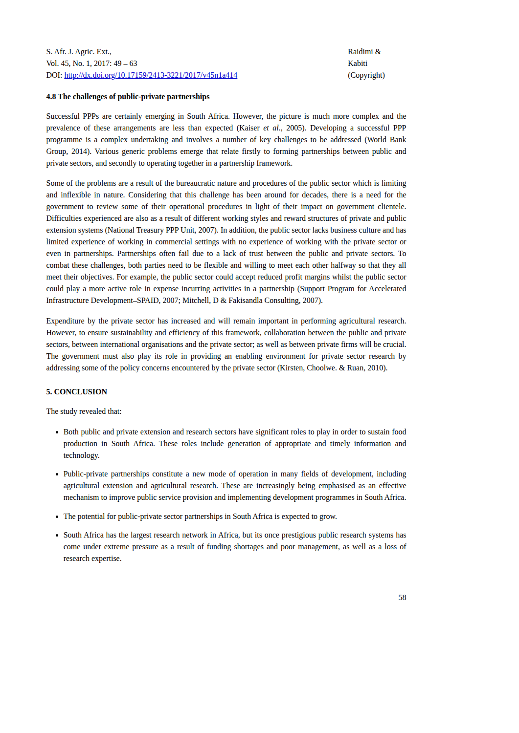| S. Afr. J. Agric. Ext., | Raidimi & |
| Vol. 45, No. 1, 2017: 49 – 63 | Kabiti |
| DOI: http://dx.doi.org/10.17159/2413-3221/2017/v45n1a414 | (Copyright) |
4.8 The challenges of public-private partnerships
Successful PPPs are certainly emerging in South Africa. However, the picture is much more complex and the prevalence of these arrangements are less than expected (Kaiser et al., 2005). Developing a successful PPP programme is a complex undertaking and involves a number of key challenges to be addressed (World Bank Group, 2014). Various generic problems emerge that relate firstly to forming partnerships between public and private sectors, and secondly to operating together in a partnership framework.
Some of the problems are a result of the bureaucratic nature and procedures of the public sector which is limiting and inflexible in nature. Considering that this challenge has been around for decades, there is a need for the government to review some of their operational procedures in light of their impact on government clientele. Difficulties experienced are also as a result of different working styles and reward structures of private and public extension systems (National Treasury PPP Unit, 2007). In addition, the public sector lacks business culture and has limited experience of working in commercial settings with no experience of working with the private sector or even in partnerships. Partnerships often fail due to a lack of trust between the public and private sectors. To combat these challenges, both parties need to be flexible and willing to meet each other halfway so that they all meet their objectives. For example, the public sector could accept reduced profit margins whilst the public sector could play a more active role in expense incurring activities in a partnership (Support Program for Accelerated Infrastructure Development–SPAID, 2007; Mitchell, D & Fakisandla Consulting, 2007).
Expenditure by the private sector has increased and will remain important in performing agricultural research. However, to ensure sustainability and efficiency of this framework, collaboration between the public and private sectors, between international organisations and the private sector; as well as between private firms will be crucial. The government must also play its role in providing an enabling environment for private sector research by addressing some of the policy concerns encountered by the private sector (Kirsten, Choolwe. & Ruan, 2010).
5. CONCLUSION
The study revealed that:
Both public and private extension and research sectors have significant roles to play in order to sustain food production in South Africa. These roles include generation of appropriate and timely information and technology.
Public-private partnerships constitute a new mode of operation in many fields of development, including agricultural extension and agricultural research. These are increasingly being emphasised as an effective mechanism to improve public service provision and implementing development programmes in South Africa.
The potential for public-private sector partnerships in South Africa is expected to grow.
South Africa has the largest research network in Africa, but its once prestigious public research systems has come under extreme pressure as a result of funding shortages and poor management, as well as a loss of research expertise.
58